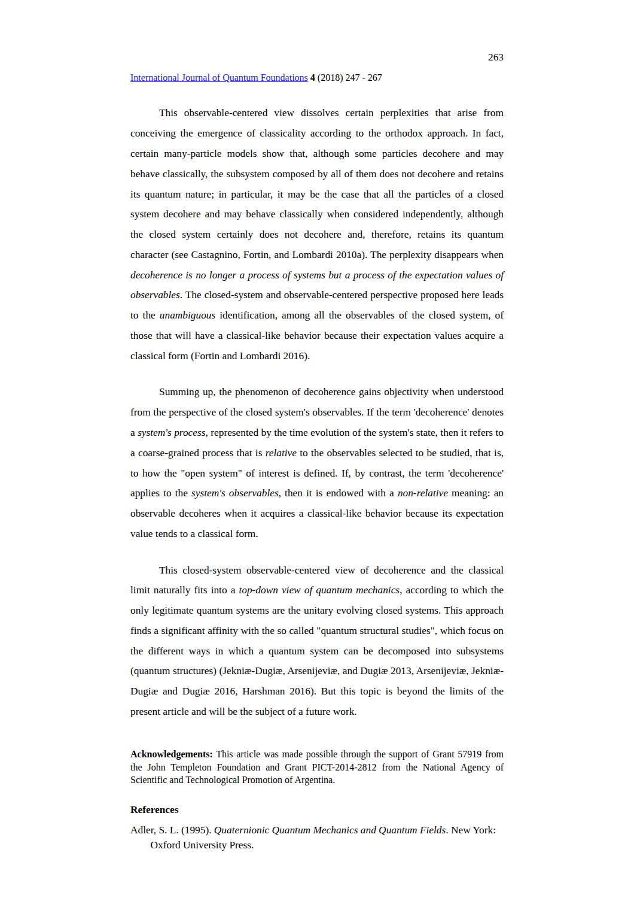263
International Journal of Quantum Foundations 4 (2018) 247 - 267
This observable-centered view dissolves certain perplexities that arise from conceiving the emergence of classicality according to the orthodox approach. In fact, certain many-particle models show that, although some particles decohere and may behave classically, the subsystem composed by all of them does not decohere and retains its quantum nature; in particular, it may be the case that all the particles of a closed system decohere and may behave classically when considered independently, although the closed system certainly does not decohere and, therefore, retains its quantum character (see Castagnino, Fortin, and Lombardi 2010a). The perplexity disappears when decoherence is no longer a process of systems but a process of the expectation values of observables. The closed-system and observable-centered perspective proposed here leads to the unambiguous identification, among all the observables of the closed system, of those that will have a classical-like behavior because their expectation values acquire a classical form (Fortin and Lombardi 2016).
Summing up, the phenomenon of decoherence gains objectivity when understood from the perspective of the closed system's observables. If the term 'decoherence' denotes a system's process, represented by the time evolution of the system's state, then it refers to a coarse-grained process that is relative to the observables selected to be studied, that is, to how the "open system" of interest is defined. If, by contrast, the term 'decoherence' applies to the system's observables, then it is endowed with a non-relative meaning: an observable decoheres when it acquires a classical-like behavior because its expectation value tends to a classical form.
This closed-system observable-centered view of decoherence and the classical limit naturally fits into a top-down view of quantum mechanics, according to which the only legitimate quantum systems are the unitary evolving closed systems. This approach finds a significant affinity with the so called "quantum structural studies", which focus on the different ways in which a quantum system can be decomposed into subsystems (quantum structures) (Jekniæ-Dugiæ, Arsenijeviæ, and Dugiæ 2013, Arsenijeviæ, Jekniæ-Dugiæ and Dugiæ 2016, Harshman 2016). But this topic is beyond the limits of the present article and will be the subject of a future work.
Acknowledgements: This article was made possible through the support of Grant 57919 from the John Templeton Foundation and Grant PICT-2014-2812 from the National Agency of Scientific and Technological Promotion of Argentina.
References
Adler, S. L. (1995). Quaternionic Quantum Mechanics and Quantum Fields. New York: Oxford University Press.